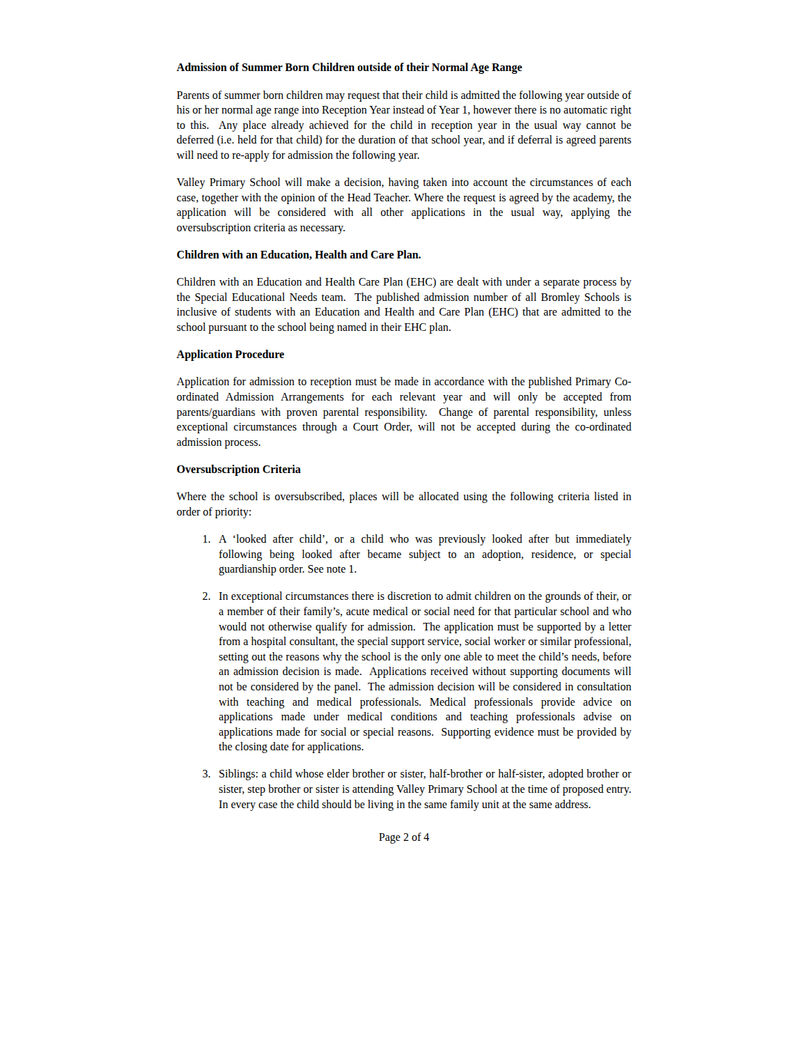Admission of Summer Born Children outside of their Normal Age Range
Parents of summer born children may request that their child is admitted the following year outside of his or her normal age range into Reception Year instead of Year 1, however there is no automatic right to this. Any place already achieved for the child in reception year in the usual way cannot be deferred (i.e. held for that child) for the duration of that school year, and if deferral is agreed parents will need to re-apply for admission the following year.
Valley Primary School will make a decision, having taken into account the circumstances of each case, together with the opinion of the Head Teacher. Where the request is agreed by the academy, the application will be considered with all other applications in the usual way, applying the oversubscription criteria as necessary.
Children with an Education, Health and Care Plan.
Children with an Education and Health Care Plan (EHC) are dealt with under a separate process by the Special Educational Needs team. The published admission number of all Bromley Schools is inclusive of students with an Education and Health and Care Plan (EHC) that are admitted to the school pursuant to the school being named in their EHC plan.
Application Procedure
Application for admission to reception must be made in accordance with the published Primary Co-ordinated Admission Arrangements for each relevant year and will only be accepted from parents/guardians with proven parental responsibility. Change of parental responsibility, unless exceptional circumstances through a Court Order, will not be accepted during the co-ordinated admission process.
Oversubscription Criteria
Where the school is oversubscribed, places will be allocated using the following criteria listed in order of priority:
A ‘looked after child’, or a child who was previously looked after but immediately following being looked after became subject to an adoption, residence, or special guardianship order. See note 1.
In exceptional circumstances there is discretion to admit children on the grounds of their, or a member of their family’s, acute medical or social need for that particular school and who would not otherwise qualify for admission. The application must be supported by a letter from a hospital consultant, the special support service, social worker or similar professional, setting out the reasons why the school is the only one able to meet the child’s needs, before an admission decision is made. Applications received without supporting documents will not be considered by the panel. The admission decision will be considered in consultation with teaching and medical professionals. Medical professionals provide advice on applications made under medical conditions and teaching professionals advise on applications made for social or special reasons. Supporting evidence must be provided by the closing date for applications.
Siblings: a child whose elder brother or sister, half-brother or half-sister, adopted brother or sister, step brother or sister is attending Valley Primary School at the time of proposed entry. In every case the child should be living in the same family unit at the same address.
Page 2 of 4